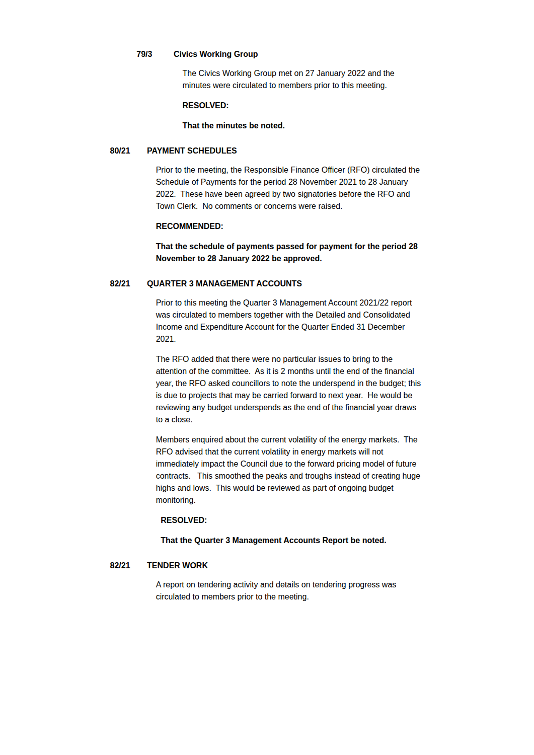79/3 Civics Working Group
The Civics Working Group met on 27 January 2022 and the minutes were circulated to members prior to this meeting.
RESOLVED:
That the minutes be noted.
80/21 PAYMENT SCHEDULES
Prior to the meeting, the Responsible Finance Officer (RFO) circulated the Schedule of Payments for the period 28 November 2021 to 28 January 2022. These have been agreed by two signatories before the RFO and Town Clerk. No comments or concerns were raised.
RECOMMENDED:
That the schedule of payments passed for payment for the period 28 November to 28 January 2022 be approved.
82/21 QUARTER 3 MANAGEMENT ACCOUNTS
Prior to this meeting the Quarter 3 Management Account 2021/22 report was circulated to members together with the Detailed and Consolidated Income and Expenditure Account for the Quarter Ended 31 December 2021.
The RFO added that there were no particular issues to bring to the attention of the committee. As it is 2 months until the end of the financial year, the RFO asked councillors to note the underspend in the budget; this is due to projects that may be carried forward to next year. He would be reviewing any budget underspends as the end of the financial year draws to a close.
Members enquired about the current volatility of the energy markets. The RFO advised that the current volatility in energy markets will not immediately impact the Council due to the forward pricing model of future contracts. This smoothed the peaks and troughs instead of creating huge highs and lows. This would be reviewed as part of ongoing budget monitoring.
RESOLVED:
That the Quarter 3 Management Accounts Report be noted.
82/21 TENDER WORK
A report on tendering activity and details on tendering progress was circulated to members prior to the meeting.